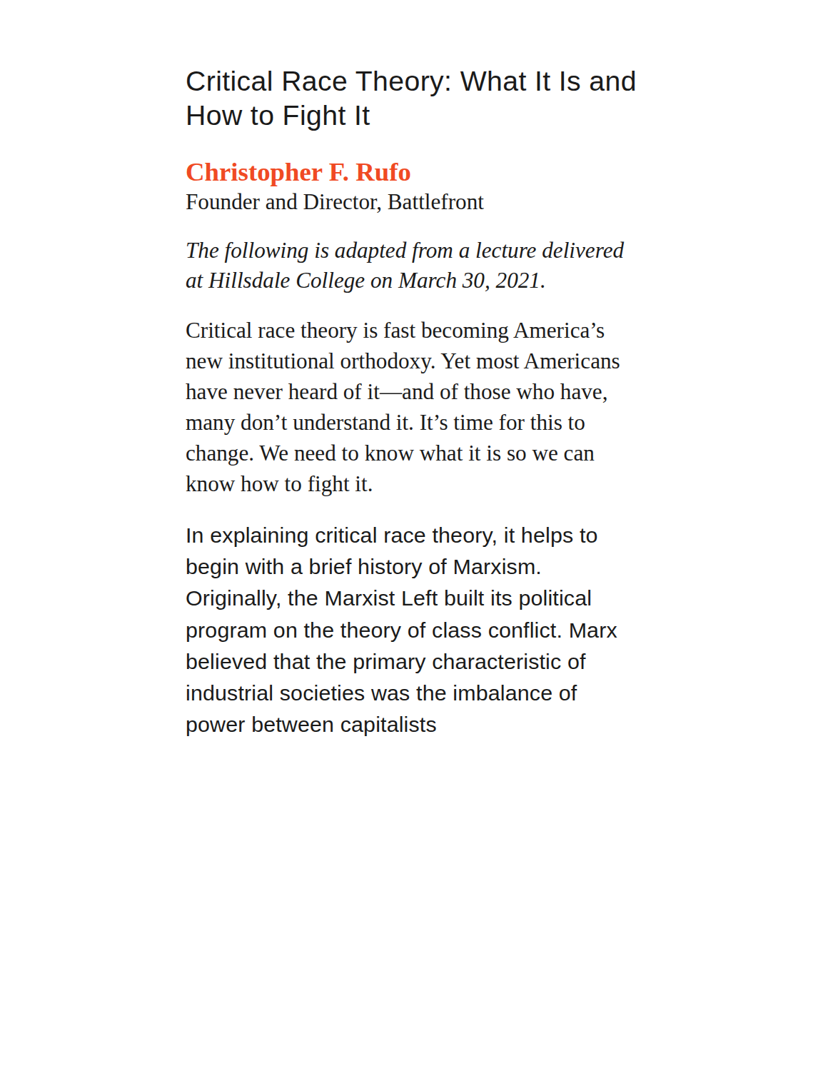Critical Race Theory: What It Is and How to Fight It
Christopher F. Rufo
Founder and Director, Battlefront
The following is adapted from a lecture delivered at Hillsdale College on March 30, 2021.
Critical race theory is fast becoming America’s new institutional orthodoxy. Yet most Americans have never heard of it—and of those who have, many don’t understand it. It’s time for this to change. We need to know what it is so we can know how to fight it.
In explaining critical race theory, it helps to begin with a brief history of Marxism. Originally, the Marxist Left built its political program on the theory of class conflict. Marx believed that the primary characteristic of industrial societies was the imbalance of power between capitalists